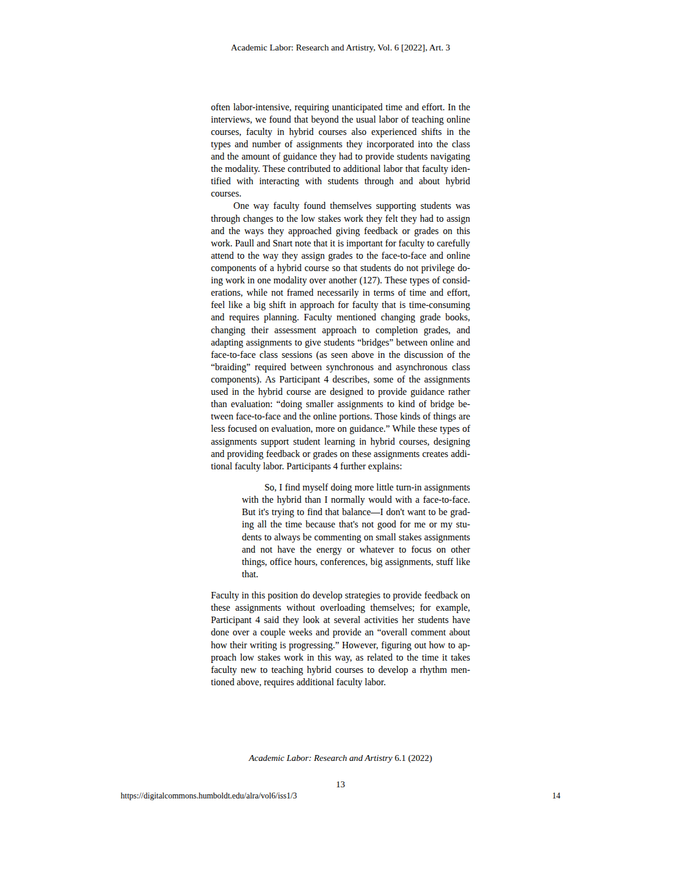Academic Labor: Research and Artistry, Vol. 6 [2022], Art. 3
often labor-intensive, requiring unanticipated time and effort. In the interviews, we found that beyond the usual labor of teaching online courses, faculty in hybrid courses also experienced shifts in the types and number of assignments they incorporated into the class and the amount of guidance they had to provide students navigating the modality. These contributed to additional labor that faculty identified with interacting with students through and about hybrid courses.
One way faculty found themselves supporting students was through changes to the low stakes work they felt they had to assign and the ways they approached giving feedback or grades on this work. Paull and Snart note that it is important for faculty to carefully attend to the way they assign grades to the face-to-face and online components of a hybrid course so that students do not privilege doing work in one modality over another (127). These types of considerations, while not framed necessarily in terms of time and effort, feel like a big shift in approach for faculty that is time-consuming and requires planning. Faculty mentioned changing grade books, changing their assessment approach to completion grades, and adapting assignments to give students “bridges” between online and face-to-face class sessions (as seen above in the discussion of the “braiding” required between synchronous and asynchronous class components). As Participant 4 describes, some of the assignments used in the hybrid course are designed to provide guidance rather than evaluation: “doing smaller assignments to kind of bridge between face-to-face and the online portions. Those kinds of things are less focused on evaluation, more on guidance.” While these types of assignments support student learning in hybrid courses, designing and providing feedback or grades on these assignments creates additional faculty labor. Participants 4 further explains:
So, I find myself doing more little turn-in assignments with the hybrid than I normally would with a face-to-face. But it's trying to find that balance—I don't want to be grading all the time because that's not good for me or my students to always be commenting on small stakes assignments and not have the energy or whatever to focus on other things, office hours, conferences, big assignments, stuff like that.
Faculty in this position do develop strategies to provide feedback on these assignments without overloading themselves; for example, Participant 4 said they look at several activities her students have done over a couple weeks and provide an “overall comment about how their writing is progressing.” However, figuring out how to approach low stakes work in this way, as related to the time it takes faculty new to teaching hybrid courses to develop a rhythm mentioned above, requires additional faculty labor.
Academic Labor: Research and Artistry 6.1 (2022)
13
https://digitalcommons.humboldt.edu/alra/vol6/iss1/3 14